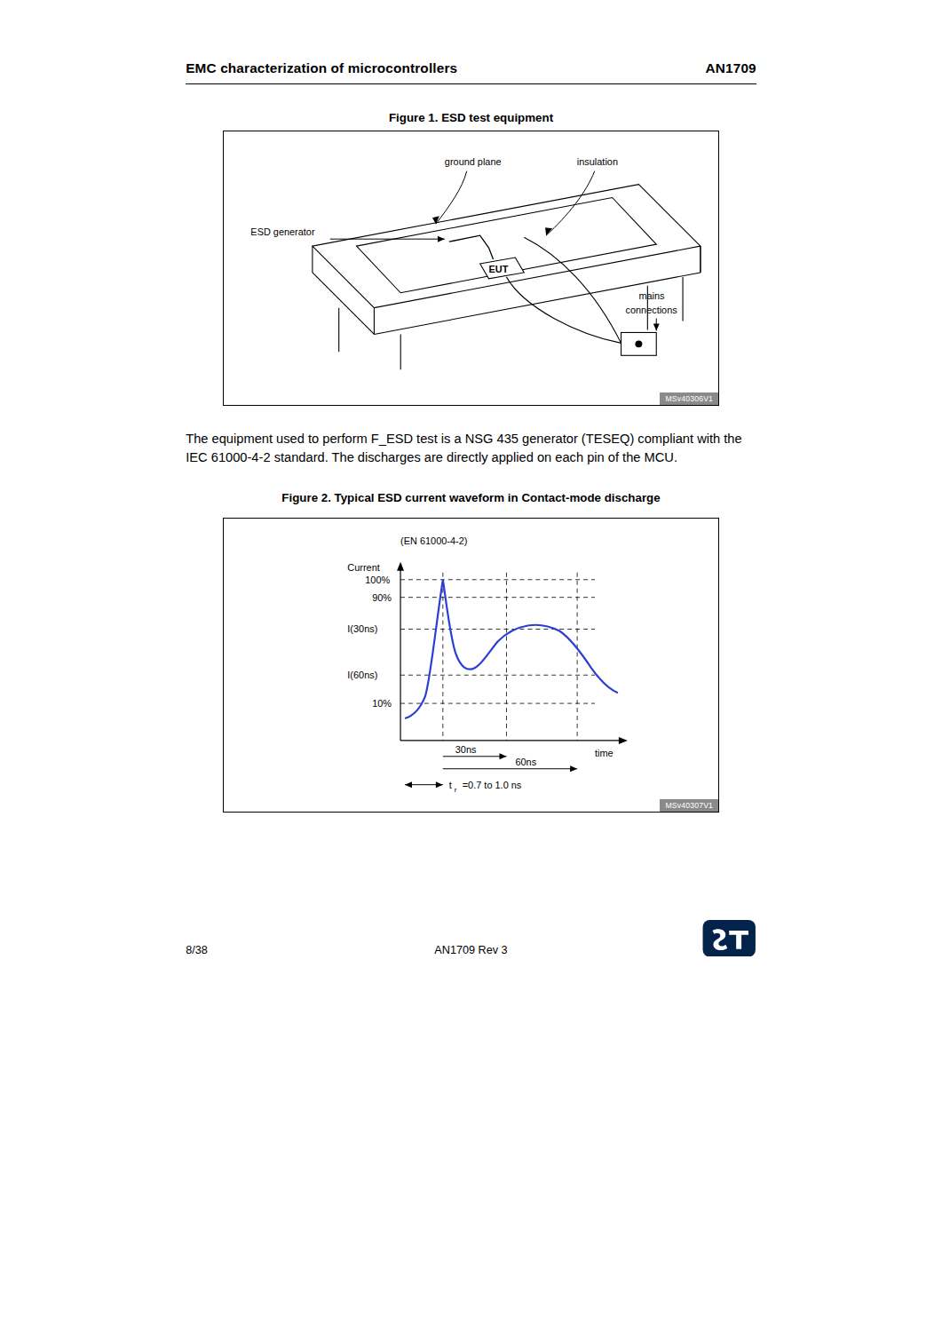EMC characterization of microcontrollers AN1709
Figure 1. ESD test equipment
EUT ESD generator ground plane insulation mains connections
MSv40306V1
The equipment used to perform F_ESD test is a NSG 435 generator (TESEQ) compliant with the IEC 61000-4-2 standard. The discharges are directly applied on each pin of the MCU.
Figure 2. Typical ESD current waveform in Contact-mode discharge
(EN 61000-4-2) Current 100% 90% I(30ns) I(60ns) 10% 30ns 60ns time t r =0.7 to 1.0 ns
MSv40307V1
8/38 AN1709 Rev 3